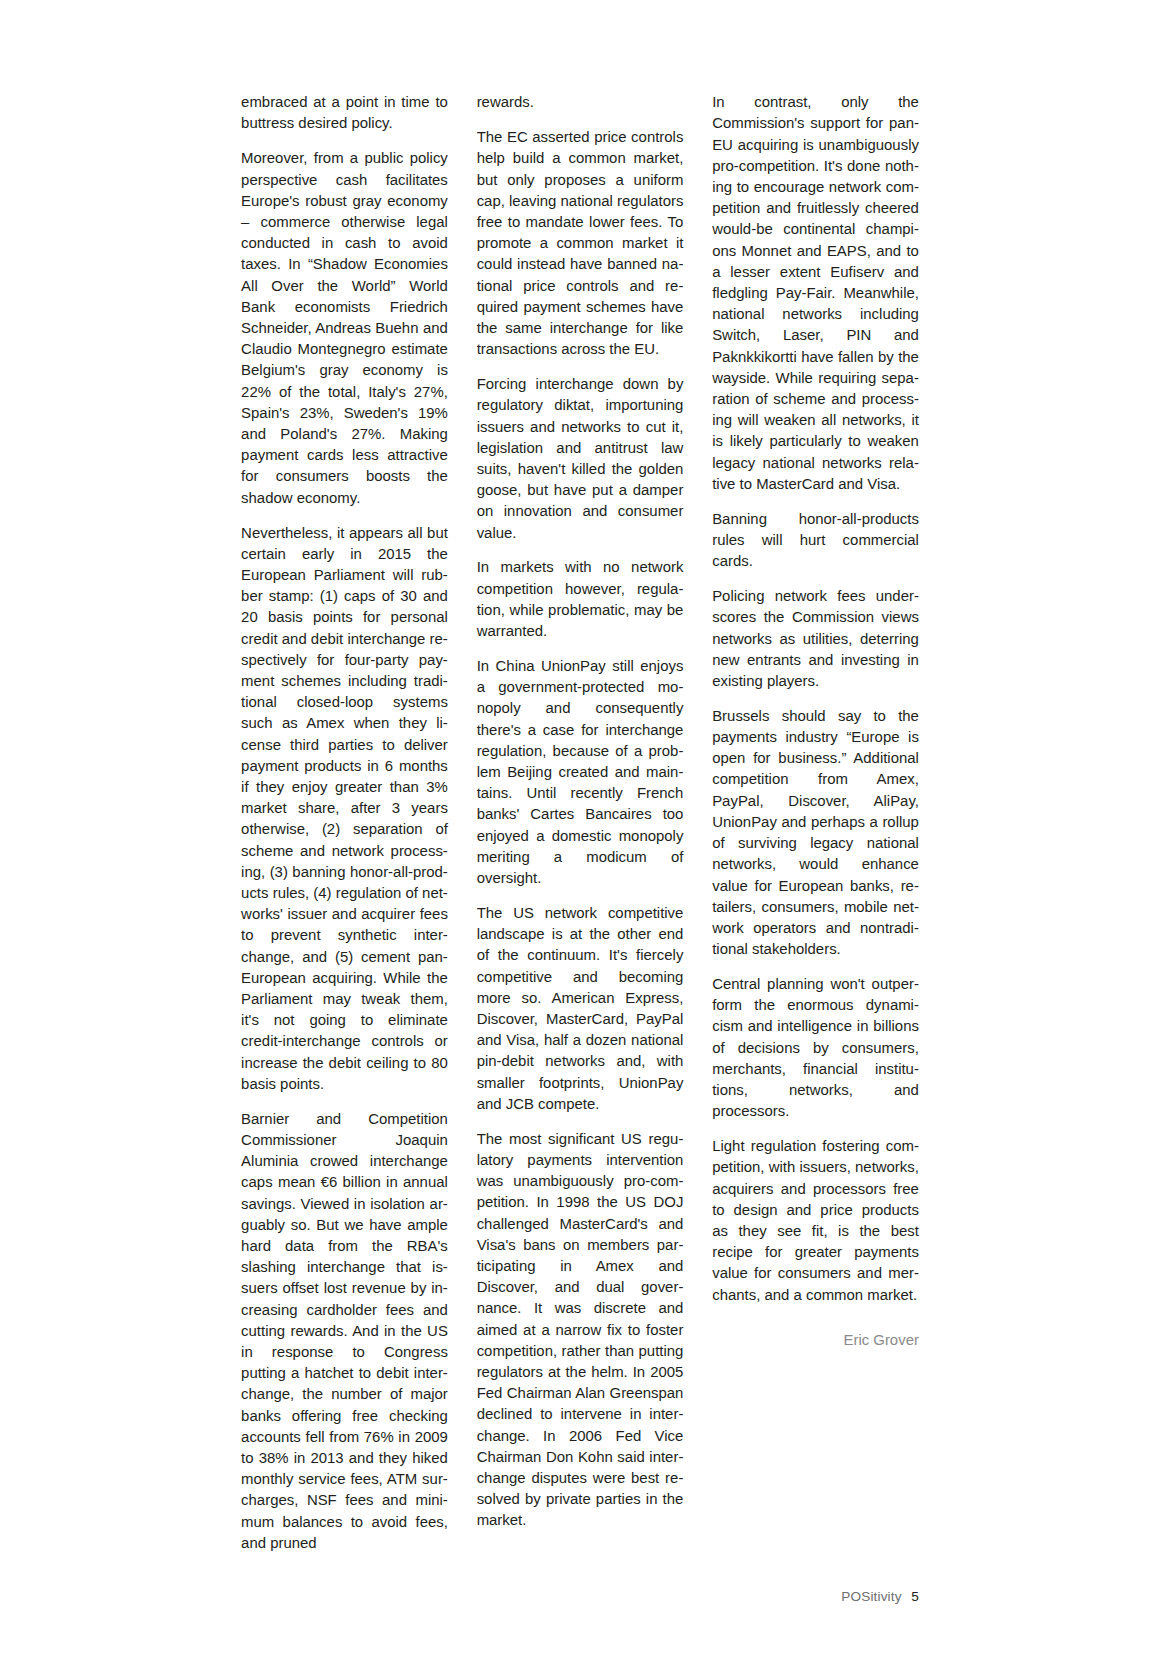embraced at a point in time to buttress desired policy.
Moreover, from a public policy perspective cash facilitates Europe's robust gray economy – commerce otherwise legal conducted in cash to avoid taxes. In “Shadow Economies All Over the World” World Bank economists Friedrich Schneider, Andreas Buehn and Claudio Montegnegro estimate Belgium's gray economy is 22% of the total, Italy's 27%, Spain's 23%, Sweden's 19% and Poland's 27%. Making payment cards less attractive for consumers boosts the shadow economy.
Nevertheless, it appears all but certain early in 2015 the European Parliament will rubber stamp: (1) caps of 30 and 20 basis points for personal credit and debit interchange respectively for four-party payment schemes including traditional closed-loop systems such as Amex when they license third parties to deliver payment products in 6 months if they enjoy greater than 3% market share, after 3 years otherwise, (2) separation of scheme and network processing, (3) banning honor-all-products rules, (4) regulation of networks' issuer and acquirer fees to prevent synthetic interchange, and (5) cement pan-European acquiring. While the Parliament may tweak them, it's not going to eliminate credit-interchange controls or increase the debit ceiling to 80 basis points.
Barnier and Competition Commissioner Joaquin Aluminia crowed interchange caps mean €6 billion in annual savings. Viewed in isolation arguably so. But we have ample hard data from the RBA's slashing interchange that issuers offset lost revenue by increasing cardholder fees and cutting rewards. And in the US in response to Congress putting a hatchet to debit interchange, the number of major banks offering free checking accounts fell from 76% in 2009 to 38% in 2013 and they hiked monthly service fees, ATM surcharges, NSF fees and minimum balances to avoid fees, and pruned
rewards.
The EC asserted price controls help build a common market, but only proposes a uniform cap, leaving national regulators free to mandate lower fees. To promote a common market it could instead have banned national price controls and required payment schemes have the same interchange for like transactions across the EU.
Forcing interchange down by regulatory diktat, importuning issuers and networks to cut it, legislation and antitrust law suits, haven't killed the golden goose, but have put a damper on innovation and consumer value.
In markets with no network competition however, regulation, while problematic, may be warranted.
In China UnionPay still enjoys a government-protected monopoly and consequently there's a case for interchange regulation, because of a problem Beijing created and maintains. Until recently French banks' Cartes Bancaires too enjoyed a domestic monopoly meriting a modicum of oversight.
The US network competitive landscape is at the other end of the continuum. It's fiercely competitive and becoming more so. American Express, Discover, MasterCard, PayPal and Visa, half a dozen national pin-debit networks and, with smaller footprints, UnionPay and JCB compete.
The most significant US regulatory payments intervention was unambiguously pro-competition. In 1998 the US DOJ challenged MasterCard's and Visa's bans on members participating in Amex and Discover, and dual governance. It was discrete and aimed at a narrow fix to foster competition, rather than putting regulators at the helm. In 2005 Fed Chairman Alan Greenspan declined to intervene in interchange. In 2006 Fed Vice Chairman Don Kohn said interchange disputes were best resolved by private parties in the market.
In contrast, only the Commission's support for pan-EU acquiring is unambiguously pro-competition. It's done nothing to encourage network competition and fruitlessly cheered would-be continental champions Monnet and EAPS, and to a lesser extent Eufiserv and fledgling Pay-Fair. Meanwhile, national networks including Switch, Laser, PIN and Paknkkikortti have fallen by the wayside. While requiring separation of scheme and processing will weaken all networks, it is likely particularly to weaken legacy national networks relative to MasterCard and Visa.
Banning honor-all-products rules will hurt commercial cards.
Policing network fees underscores the Commission views networks as utilities, deterring new entrants and investing in existing players.
Brussels should say to the payments industry “Europe is open for business.” Additional competition from Amex, PayPal, Discover, AliPay, UnionPay and perhaps a rollup of surviving legacy national networks, would enhance value for European banks, retailers, consumers, mobile network operators and nontraditional stakeholders.
Central planning won't outperform the enormous dynamicism and intelligence in billions of decisions by consumers, merchants, financial institutions, networks, and processors.
Light regulation fostering competition, with issuers, networks, acquirers and processors free to design and price products as they see fit, is the best recipe for greater payments value for consumers and merchants, and a common market.
Eric Grover
POSitivity5